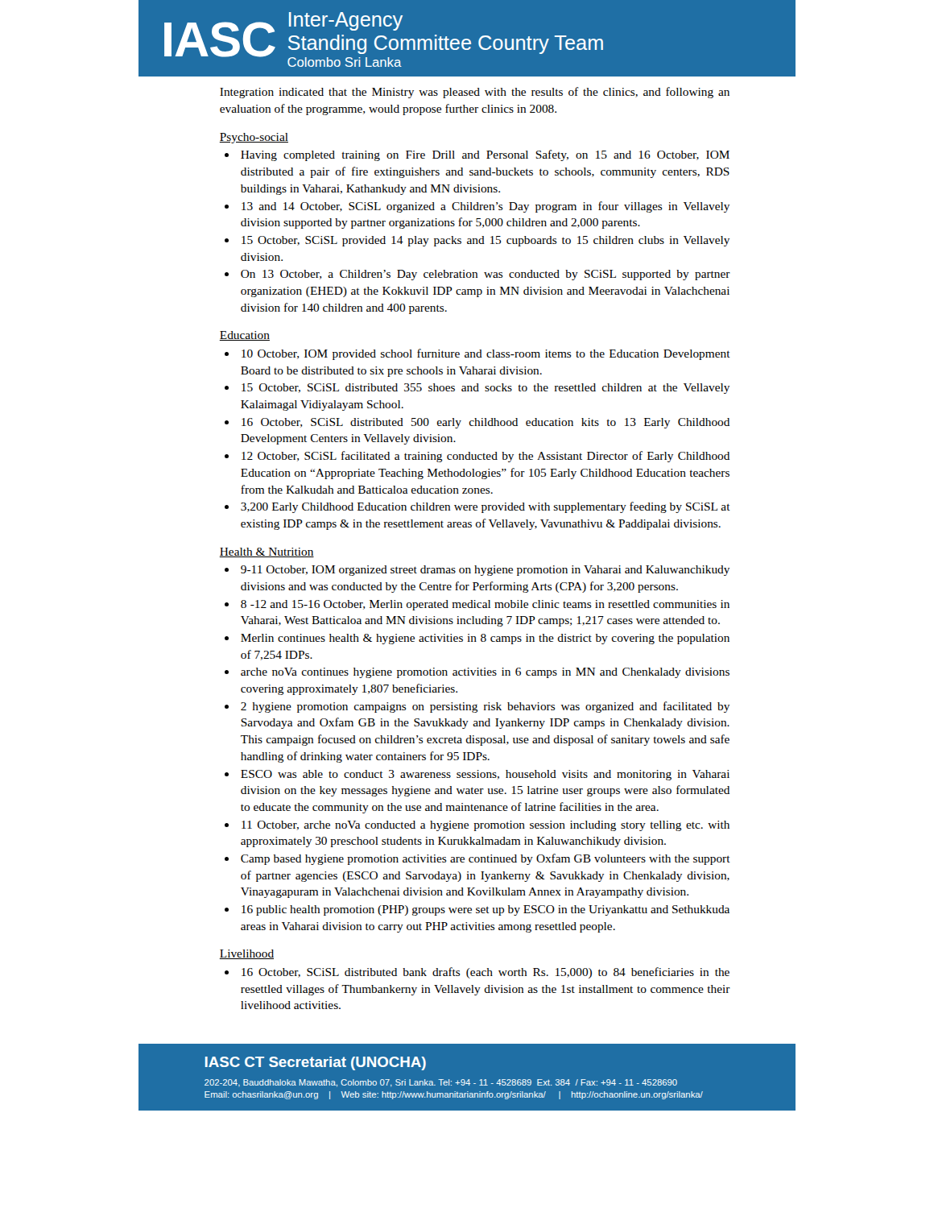IASC
Inter-Agency
Standing Committee Country Team
Colombo Sri Lanka
Integration indicated that the Ministry was pleased with the results of the clinics, and following an evaluation of the programme, would propose further clinics in 2008.
Psycho-social
Having completed training on Fire Drill and Personal Safety, on 15 and 16 October, IOM distributed a pair of fire extinguishers and sand-buckets to schools, community centers, RDS buildings in Vaharai, Kathankudy and MN divisions.
13 and 14 October, SCiSL organized a Children’s Day program in four villages in Vellavely division supported by partner organizations for 5,000 children and 2,000 parents.
15 October, SCiSL provided 14 play packs and 15 cupboards to 15 children clubs in Vellavely division.
On 13 October, a Children’s Day celebration was conducted by SCiSL supported by partner organization (EHED) at the Kokkuvil IDP camp in MN division and Meeravodai in Valachchenai division for 140 children and 400 parents.
Education
10 October, IOM provided school furniture and class-room items to the Education Development Board to be distributed to six pre schools in Vaharai division.
15 October, SCiSL distributed 355 shoes and socks to the resettled children at the Vellavely Kalaimagal Vidiyalayam School.
16 October, SCiSL distributed 500 early childhood education kits to 13 Early Childhood Development Centers in Vellavely division.
12 October, SCiSL facilitated a training conducted by the Assistant Director of Early Childhood Education on “Appropriate Teaching Methodologies” for 105 Early Childhood Education teachers from the Kalkudah and Batticaloa education zones.
3,200 Early Childhood Education children were provided with supplementary feeding by SCiSL at existing IDP camps & in the resettlement areas of Vellavely, Vavunathivu & Paddipalai divisions.
Health & Nutrition
9-11 October, IOM organized street dramas on hygiene promotion in Vaharai and Kaluwanchikudy divisions and was conducted by the Centre for Performing Arts (CPA) for 3,200 persons.
8 -12 and 15-16 October, Merlin operated medical mobile clinic teams in resettled communities in Vaharai, West Batticaloa and MN divisions including 7 IDP camps; 1,217 cases were attended to.
Merlin continues health & hygiene activities in 8 camps in the district by covering the population of 7,254 IDPs.
arche noVa continues hygiene promotion activities in 6 camps in MN and Chenkalady divisions covering approximately 1,807 beneficiaries.
2 hygiene promotion campaigns on persisting risk behaviors was organized and facilitated by Sarvodaya and Oxfam GB in the Savukkady and Iyankerny IDP camps in Chenkalady division. This campaign focused on children’s excreta disposal, use and disposal of sanitary towels and safe handling of drinking water containers for 95 IDPs.
ESCO was able to conduct 3 awareness sessions, household visits and monitoring in Vaharai division on the key messages hygiene and water use. 15 latrine user groups were also formulated to educate the community on the use and maintenance of latrine facilities in the area.
11 October, arche noVa conducted a hygiene promotion session including story telling etc. with approximately 30 preschool students in Kurukkalmadam in Kaluwanchikudy division.
Camp based hygiene promotion activities are continued by Oxfam GB volunteers with the support of partner agencies (ESCO and Sarvodaya) in Iyankerny & Savukkady in Chenkalady division, Vinayagapuram in Valachchenai division and Kovilkulam Annex in Arayampathy division.
16 public health promotion (PHP) groups were set up by ESCO in the Uriyankattu and Sethukkuda areas in Vaharai division to carry out PHP activities among resettled people.
Livelihood
16 October, SCiSL distributed bank drafts (each worth Rs. 15,000) to 84 beneficiaries in the resettled villages of Thumbankerny in Vellavely division as the 1st installment to commence their livelihood activities.
IASC CT Secretariat (UNOCHA)
202-204, Bauddhaloka Mawatha, Colombo 07, Sri Lanka. Tel: +94 - 11 - 4528689 Ext. 384 / Fax: +94 - 11 - 4528690
Email: ochasrilanka@un.org | Web site: http://www.humanitarianinfo.org/srilanka/ | http://ochaonline.un.org/srilanka/